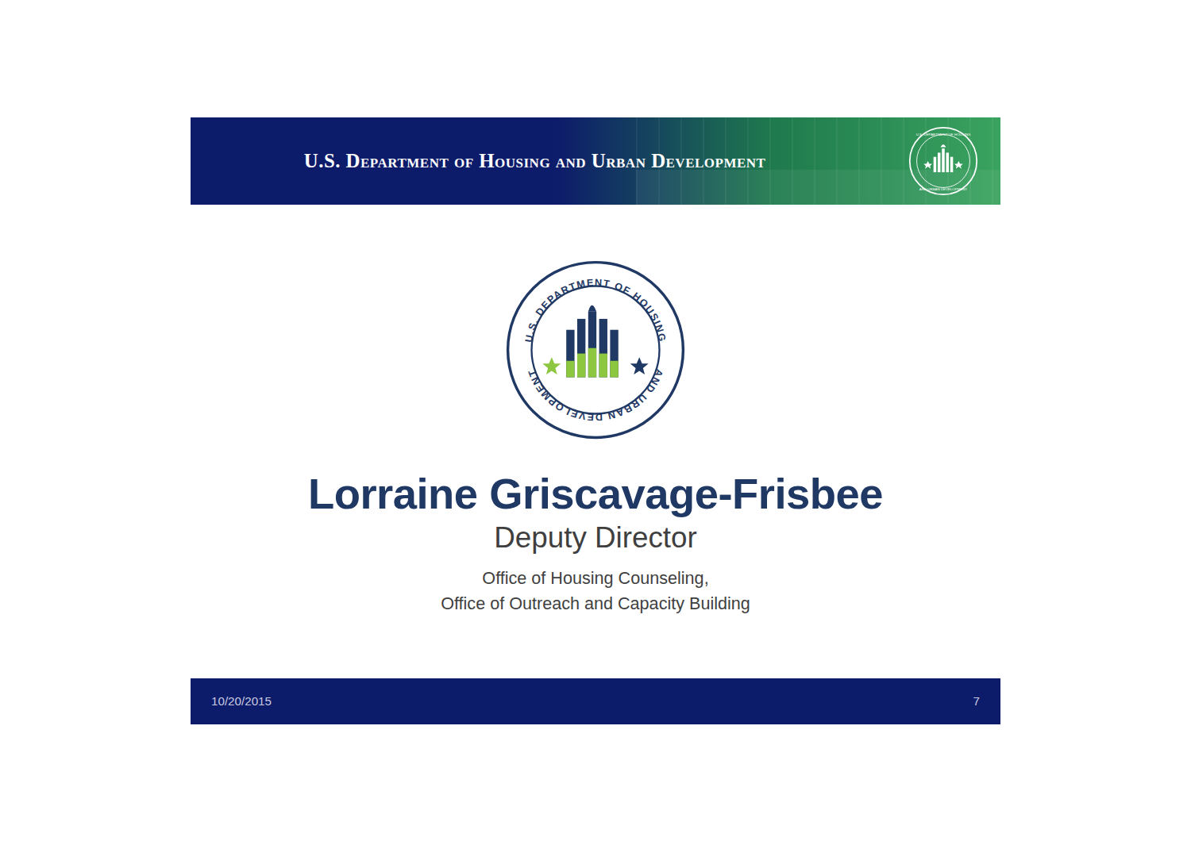U.S. Department of Housing and Urban Development
U.S. DEPARTMENT OF HOUSING AND URBAN DEVELOPMENT
U.S. DEPARTMENT OF HOUSING AND URBAN DEVELOPMENT
Lorraine Griscavage-Frisbee
Deputy Director
Office of Housing Counseling,
Office of Outreach and Capacity Building
10/20/2015 7